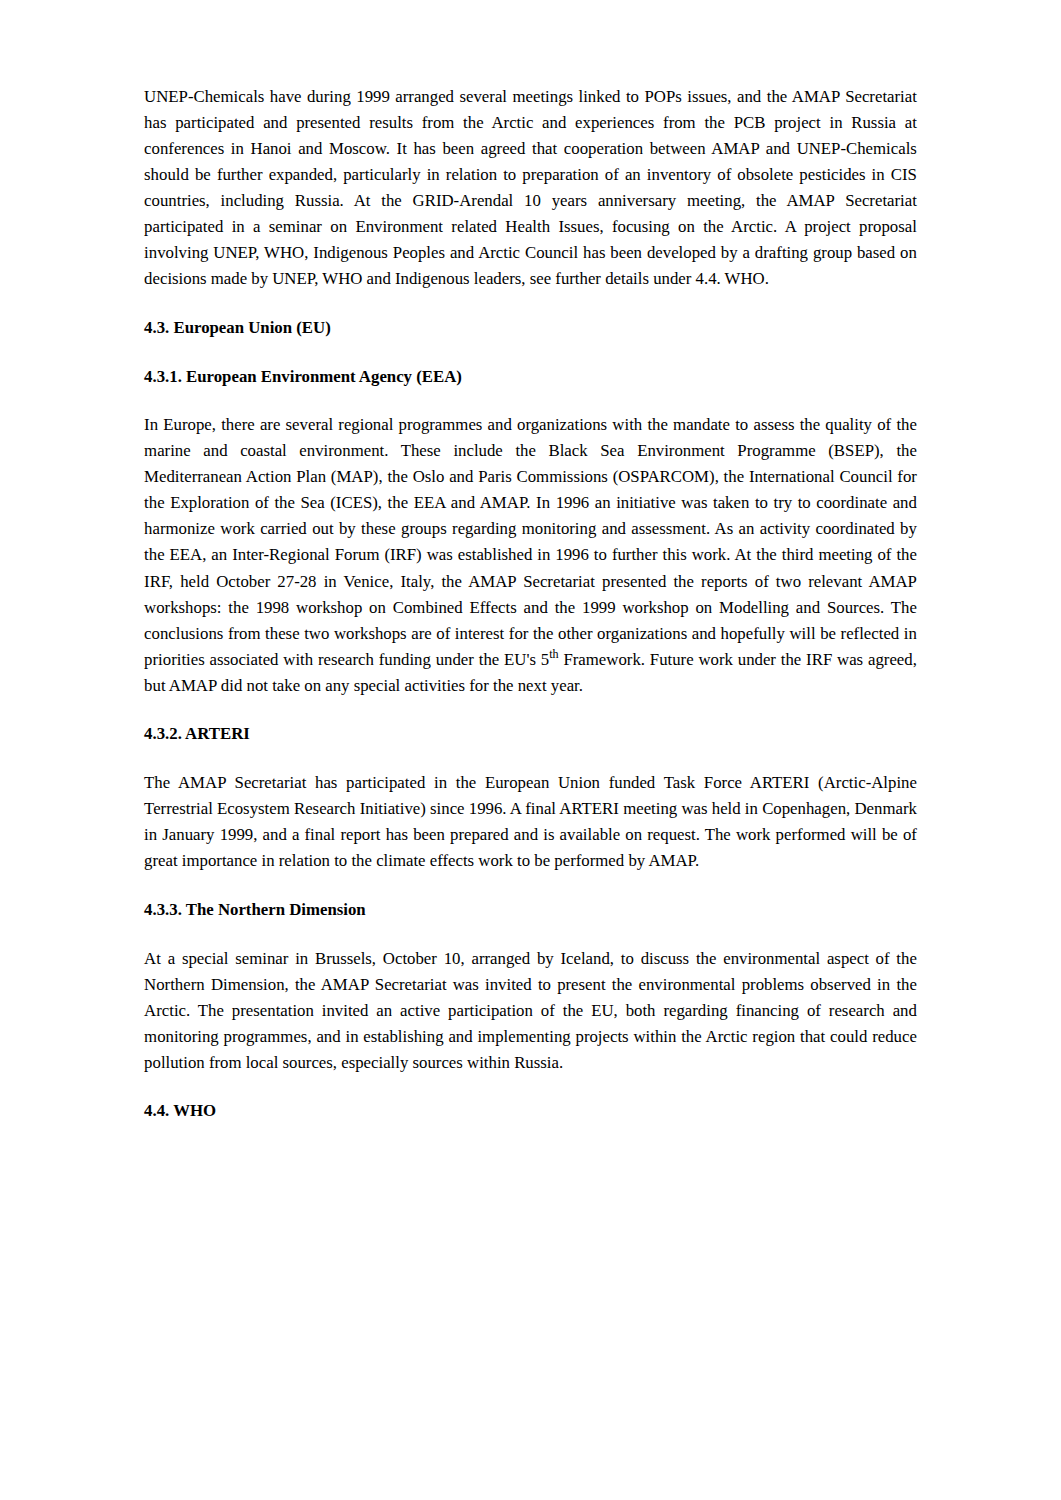UNEP-Chemicals have during 1999 arranged several meetings linked to POPs issues, and the AMAP Secretariat has participated and presented results from the Arctic and experiences from the PCB project in Russia at conferences in Hanoi and Moscow. It has been agreed that cooperation between AMAP and UNEP-Chemicals should be further expanded, particularly in relation to preparation of an inventory of obsolete pesticides in CIS countries, including Russia. At the GRID-Arendal 10 years anniversary meeting, the AMAP Secretariat participated in a seminar on Environment related Health Issues, focusing on the Arctic. A project proposal involving UNEP, WHO, Indigenous Peoples and Arctic Council has been developed by a drafting group based on decisions made by UNEP, WHO and Indigenous leaders, see further details under 4.4. WHO.
4.3. European Union (EU)
4.3.1. European Environment Agency (EEA)
In Europe, there are several regional programmes and organizations with the mandate to assess the quality of the marine and coastal environment. These include the Black Sea Environment Programme (BSEP), the Mediterranean Action Plan (MAP), the Oslo and Paris Commissions (OSPARCOM), the International Council for the Exploration of the Sea (ICES), the EEA and AMAP. In 1996 an initiative was taken to try to coordinate and harmonize work carried out by these groups regarding monitoring and assessment. As an activity coordinated by the EEA, an Inter-Regional Forum (IRF) was established in 1996 to further this work. At the third meeting of the IRF, held October 27-28 in Venice, Italy, the AMAP Secretariat presented the reports of two relevant AMAP workshops: the 1998 workshop on Combined Effects and the 1999 workshop on Modelling and Sources. The conclusions from these two workshops are of interest for the other organizations and hopefully will be reflected in priorities associated with research funding under the EU's 5th Framework. Future work under the IRF was agreed, but AMAP did not take on any special activities for the next year.
4.3.2. ARTERI
The AMAP Secretariat has participated in the European Union funded Task Force ARTERI (Arctic-Alpine Terrestrial Ecosystem Research Initiative) since 1996. A final ARTERI meeting was held in Copenhagen, Denmark in January 1999, and a final report has been prepared and is available on request. The work performed will be of great importance in relation to the climate effects work to be performed by AMAP.
4.3.3. The Northern Dimension
At a special seminar in Brussels, October 10, arranged by Iceland, to discuss the environmental aspect of the Northern Dimension, the AMAP Secretariat was invited to present the environmental problems observed in the Arctic. The presentation invited an active participation of the EU, both regarding financing of research and monitoring programmes, and in establishing and implementing projects within the Arctic region that could reduce pollution from local sources, especially sources within Russia.
4.4. WHO